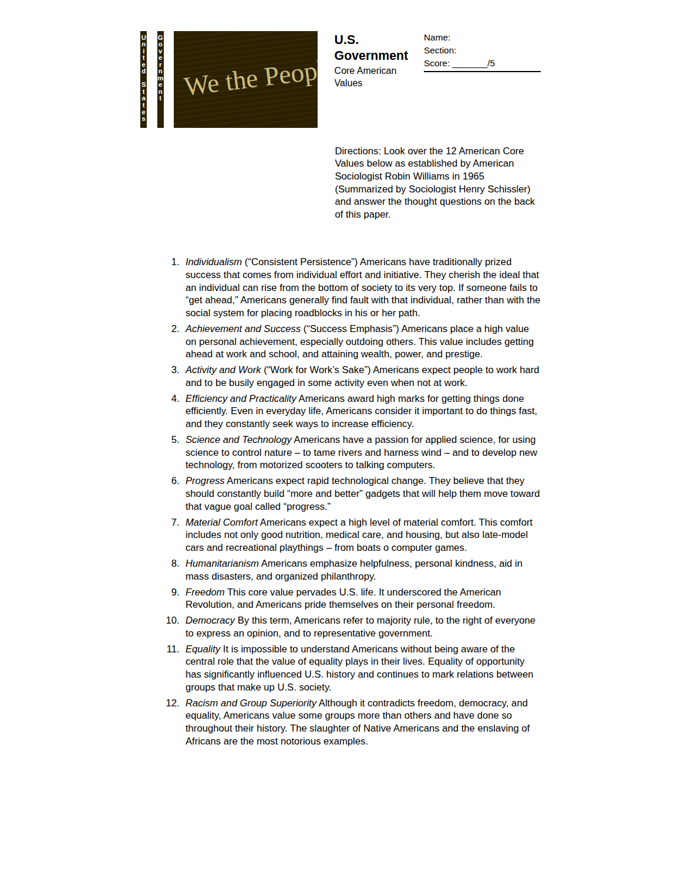United States
Government
We the People
U.S. Government
Core American Values
Name:
Section:
Score: _______/5
Directions: Look over the 12 American Core Values below as established by American Sociologist Robin Williams in 1965 (Summarized by Sociologist Henry Schissler) and answer the thought questions on the back of this paper.
Individualism (“Consistent Persistence”) Americans have traditionally prized success that comes from individual effort and initiative. They cherish the ideal that an individual can rise from the bottom of society to its very top. If someone fails to “get ahead,” Americans generally find fault with that individual, rather than with the social system for placing roadblocks in his or her path.
Achievement and Success (“Success Emphasis”) Americans place a high value on personal achievement, especially outdoing others. This value includes getting ahead at work and school, and attaining wealth, power, and prestige.
Activity and Work (“Work for Work’s Sake”) Americans expect people to work hard and to be busily engaged in some activity even when not at work.
Efficiency and Practicality Americans award high marks for getting things done efficiently. Even in everyday life, Americans consider it important to do things fast, and they constantly seek ways to increase efficiency.
Science and Technology Americans have a passion for applied science, for using science to control nature – to tame rivers and harness wind – and to develop new technology, from motorized scooters to talking computers.
Progress Americans expect rapid technological change. They believe that they should constantly build “more and better” gadgets that will help them move toward that vague goal called “progress.”
Material Comfort Americans expect a high level of material comfort. This comfort includes not only good nutrition, medical care, and housing, but also late-model cars and recreational playthings – from boats o computer games.
Humanitarianism Americans emphasize helpfulness, personal kindness, aid in mass disasters, and organized philanthropy.
Freedom This core value pervades U.S. life. It underscored the American Revolution, and Americans pride themselves on their personal freedom.
Democracy By this term, Americans refer to majority rule, to the right of everyone to express an opinion, and to representative government.
Equality It is impossible to understand Americans without being aware of the central role that the value of equality plays in their lives. Equality of opportunity has significantly influenced U.S. history and continues to mark relations between groups that make up U.S. society.
Racism and Group Superiority Although it contradicts freedom, democracy, and equality, Americans value some groups more than others and have done so throughout their history. The slaughter of Native Americans and the enslaving of Africans are the most notorious examples.